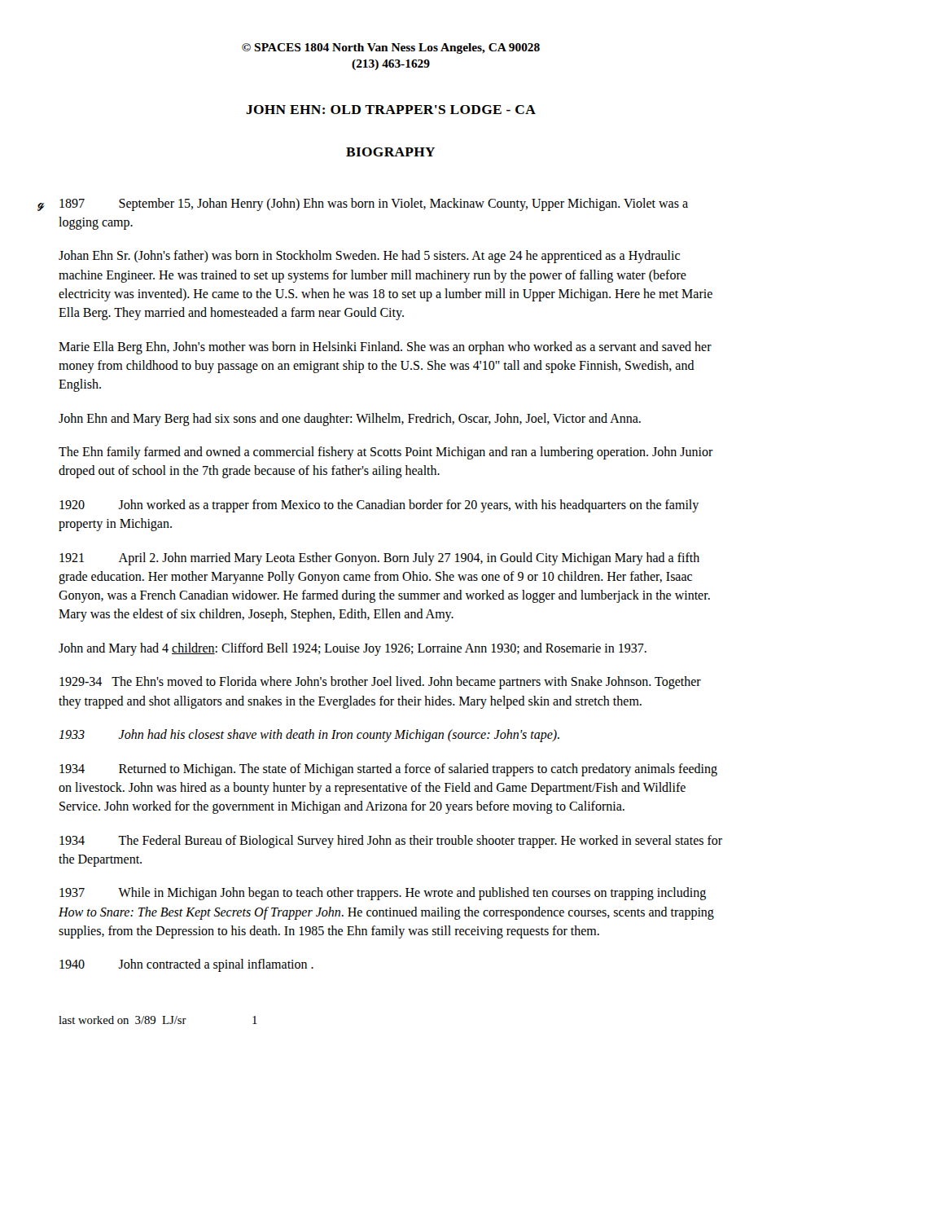© SPACES 1804 North Van Ness Los Angeles, CA 90028
(213) 463-1629
JOHN EHN: OLD TRAPPER'S LODGE - CA
BIOGRAPHY
ℊ 1897 September 15, Johan Henry (John) Ehn was born in Violet, Mackinaw County, Upper Michigan. Violet was a logging camp.
Johan Ehn Sr. (John's father) was born in Stockholm Sweden. He had 5 sisters. At age 24 he apprenticed as a Hydraulic machine Engineer. He was trained to set up systems for lumber mill machinery run by the power of falling water (before electricity was invented). He came to the U.S. when he was 18 to set up a lumber mill in Upper Michigan. Here he met Marie Ella Berg. They married and homesteaded a farm near Gould City.
Marie Ella Berg Ehn, John's mother was born in Helsinki Finland. She was an orphan who worked as a servant and saved her money from childhood to buy passage on an emigrant ship to the U.S. She was 4'10" tall and spoke Finnish, Swedish, and English.
John Ehn and Mary Berg had six sons and one daughter: Wilhelm, Fredrich, Oscar, John, Joel, Victor and Anna.
The Ehn family farmed and owned a commercial fishery at Scotts Point Michigan and ran a lumbering operation. John Junior droped out of school in the 7th grade because of his father's ailing health.
1920 John worked as a trapper from Mexico to the Canadian border for 20 years, with his headquarters on the family property in Michigan.
1921 April 2. John married Mary Leota Esther Gonyon. Born July 27 1904, in Gould City Michigan Mary had a fifth grade education. Her mother Maryanne Polly Gonyon came from Ohio. She was one of 9 or 10 children. Her father, Isaac Gonyon, was a French Canadian widower. He farmed during the summer and worked as logger and lumberjack in the winter. Mary was the eldest of six children, Joseph, Stephen, Edith, Ellen and Amy.
John and Mary had 4 children: Clifford Bell 1924; Louise Joy 1926; Lorraine Ann 1930; and Rosemarie in 1937.
1929-34 The Ehn's moved to Florida where John's brother Joel lived. John became partners with Snake Johnson. Together they trapped and shot alligators and snakes in the Everglades for their hides. Mary helped skin and stretch them.
1933 John had his closest shave with death in Iron county Michigan (source: John's tape).
1934 Returned to Michigan. The state of Michigan started a force of salaried trappers to catch predatory animals feeding on livestock. John was hired as a bounty hunter by a representative of the Field and Game Department/Fish and Wildlife Service. John worked for the government in Michigan and Arizona for 20 years before moving to California.
1934 The Federal Bureau of Biological Survey hired John as their trouble shooter trapper. He worked in several states for the Department.
1937 While in Michigan John began to teach other trappers. He wrote and published ten courses on trapping including How to Snare: The Best Kept Secrets Of Trapper John. He continued mailing the correspondence courses, scents and trapping supplies, from the Depression to his death. In 1985 the Ehn family was still receiving requests for them.
1940 John contracted a spinal inflamation .
last worked on 3/89 LJ/sr 1